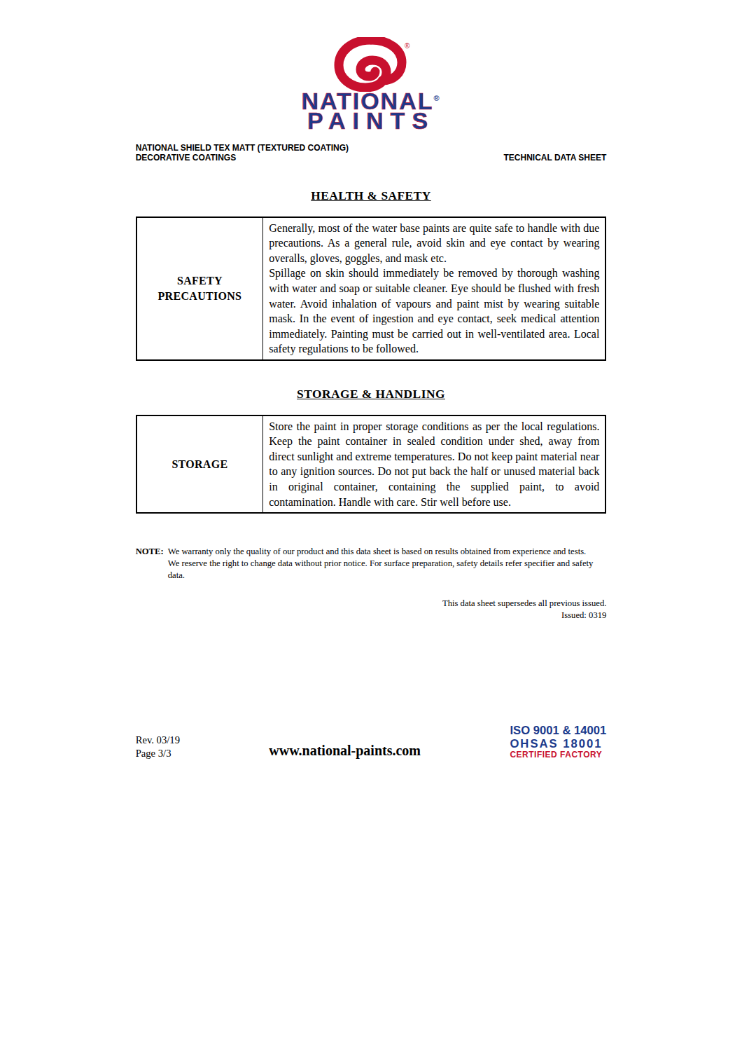®
NATIONAL®
PAINTS
NATIONAL SHIELD TEX MATT (TEXTURED COATING)
DECORATIVE COATINGS
TECHNICAL DATA SHEET
HEALTH & SAFETY
| SAFETY PRECAUTIONS | Generally, most of the water base paints are quite safe to handle with due precautions. As a general rule, avoid skin and eye contact by wearing overalls, gloves, goggles, and mask etc. Spillage on skin should immediately be removed by thorough washing with water and soap or suitable cleaner. Eye should be flushed with fresh water. Avoid inhalation of vapours and paint mist by wearing suitable mask. In the event of ingestion and eye contact, seek medical attention immediately. Painting must be carried out in well-ventilated area. Local safety regulations to be followed. |
STORAGE & HANDLING
| STORAGE | Store the paint in proper storage conditions as per the local regulations. Keep the paint container in sealed condition under shed, away from direct sunlight and extreme temperatures. Do not keep paint material near to any ignition sources. Do not put back the half or unused material back in original container, containing the supplied paint, to avoid contamination. Handle with care. Stir well before use. |
| NOTE: | We warranty only the quality of our product and this data sheet is based on results obtained from experience and tests. We reserve the right to change data without prior notice. For surface preparation, safety details refer specifier and safety data. |
This data sheet supersedes all previous issued.
Issued: 0319
Rev. 03/19
Page 3/3
www.national-paints.com
ISO 9001 & 14001
OHSAS 18001
CERTIFIED FACTORY